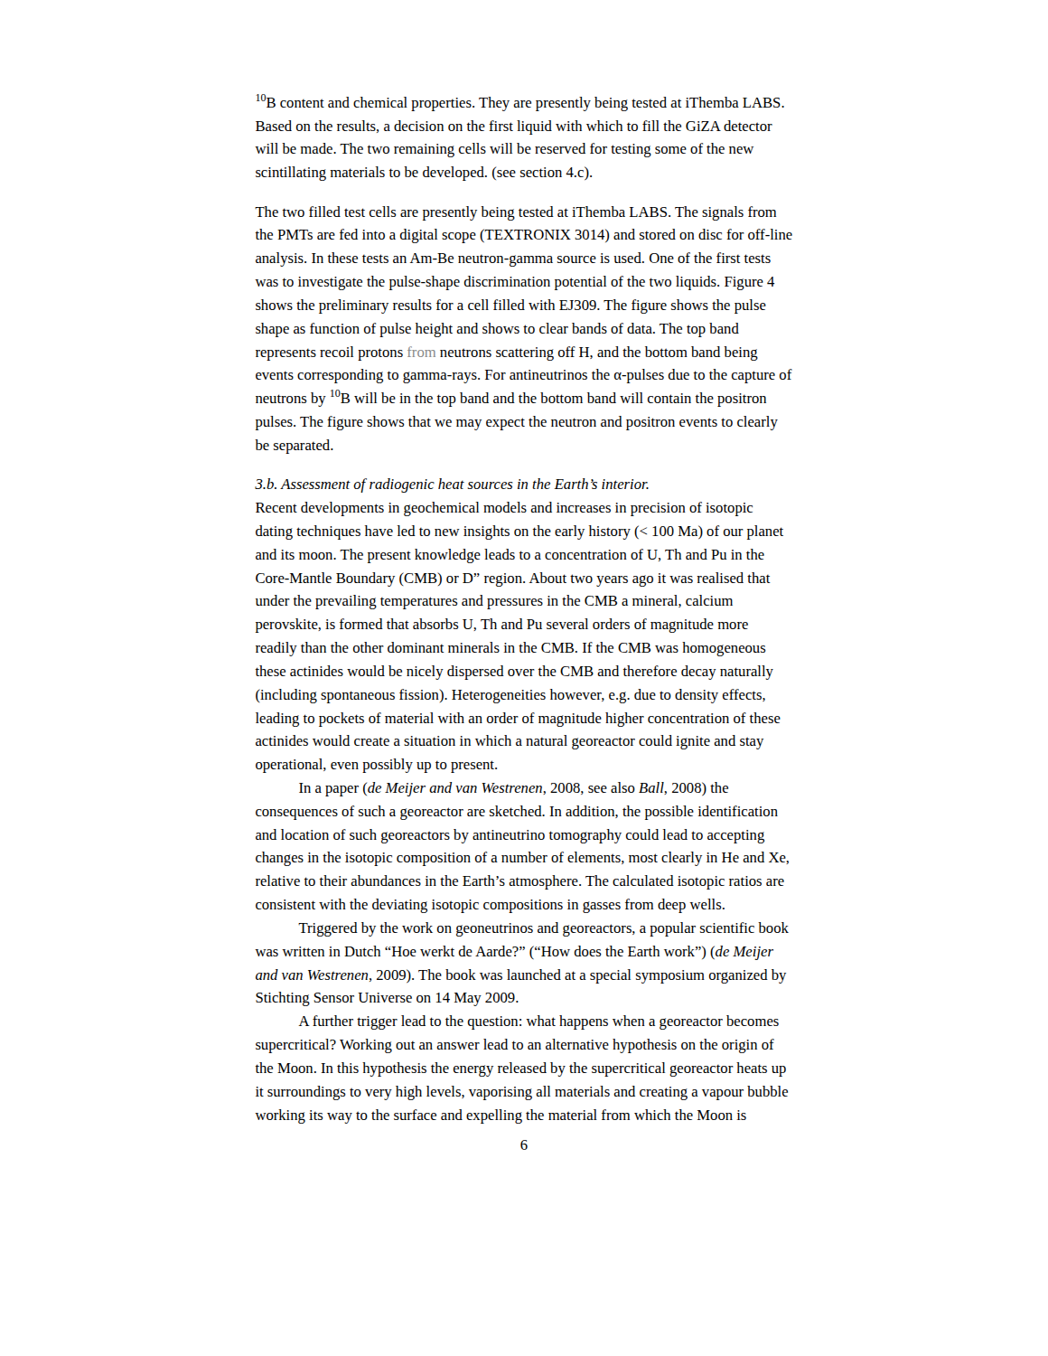10B content and chemical properties. They are presently being tested at iThemba LABS. Based on the results, a decision on the first liquid with which to fill the GiZA detector will be made. The two remaining cells will be reserved for testing some of the new scintillating materials to be developed. (see section 4.c).
The two filled test cells are presently being tested at iThemba LABS. The signals from the PMTs are fed into a digital scope (TEXTRONIX 3014) and stored on disc for off-line analysis. In these tests an Am-Be neutron-gamma source is used. One of the first tests was to investigate the pulse-shape discrimination potential of the two liquids. Figure 4 shows the preliminary results for a cell filled with EJ309. The figure shows the pulse shape as function of pulse height and shows to clear bands of data. The top band represents recoil protons from neutrons scattering off H, and the bottom band being events corresponding to gamma-rays. For antineutrinos the α-pulses due to the capture of neutrons by 10B will be in the top band and the bottom band will contain the positron pulses. The figure shows that we may expect the neutron and positron events to clearly be separated.
3.b. Assessment of radiogenic heat sources in the Earth’s interior.
Recent developments in geochemical models and increases in precision of isotopic dating techniques have led to new insights on the early history (< 100 Ma) of our planet and its moon. The present knowledge leads to a concentration of U, Th and Pu in the Core-Mantle Boundary (CMB) or D” region. About two years ago it was realised that under the prevailing temperatures and pressures in the CMB a mineral, calcium perovskite, is formed that absorbs U, Th and Pu several orders of magnitude more readily than the other dominant minerals in the CMB. If the CMB was homogeneous these actinides would be nicely dispersed over the CMB and therefore decay naturally (including spontaneous fission). Heterogeneities however, e.g. due to density effects, leading to pockets of material with an order of magnitude higher concentration of these actinides would create a situation in which a natural georeactor could ignite and stay operational, even possibly up to present.
In a paper (de Meijer and van Westrenen, 2008, see also Ball, 2008) the consequences of such a georeactor are sketched. In addition, the possible identification and location of such georeactors by antineutrino tomography could lead to accepting changes in the isotopic composition of a number of elements, most clearly in He and Xe, relative to their abundances in the Earth’s atmosphere. The calculated isotopic ratios are consistent with the deviating isotopic compositions in gasses from deep wells.
Triggered by the work on geoneutrinos and georeactors, a popular scientific book was written in Dutch “Hoe werkt de Aarde?” (“How does the Earth work”) (de Meijer and van Westrenen, 2009). The book was launched at a special symposium organized by Stichting Sensor Universe on 14 May 2009.
A further trigger lead to the question: what happens when a georeactor becomes supercritical? Working out an answer lead to an alternative hypothesis on the origin of the Moon. In this hypothesis the energy released by the supercritical georeactor heats up it surroundings to very high levels, vaporising all materials and creating a vapour bubble working its way to the surface and expelling the material from which the Moon is
6